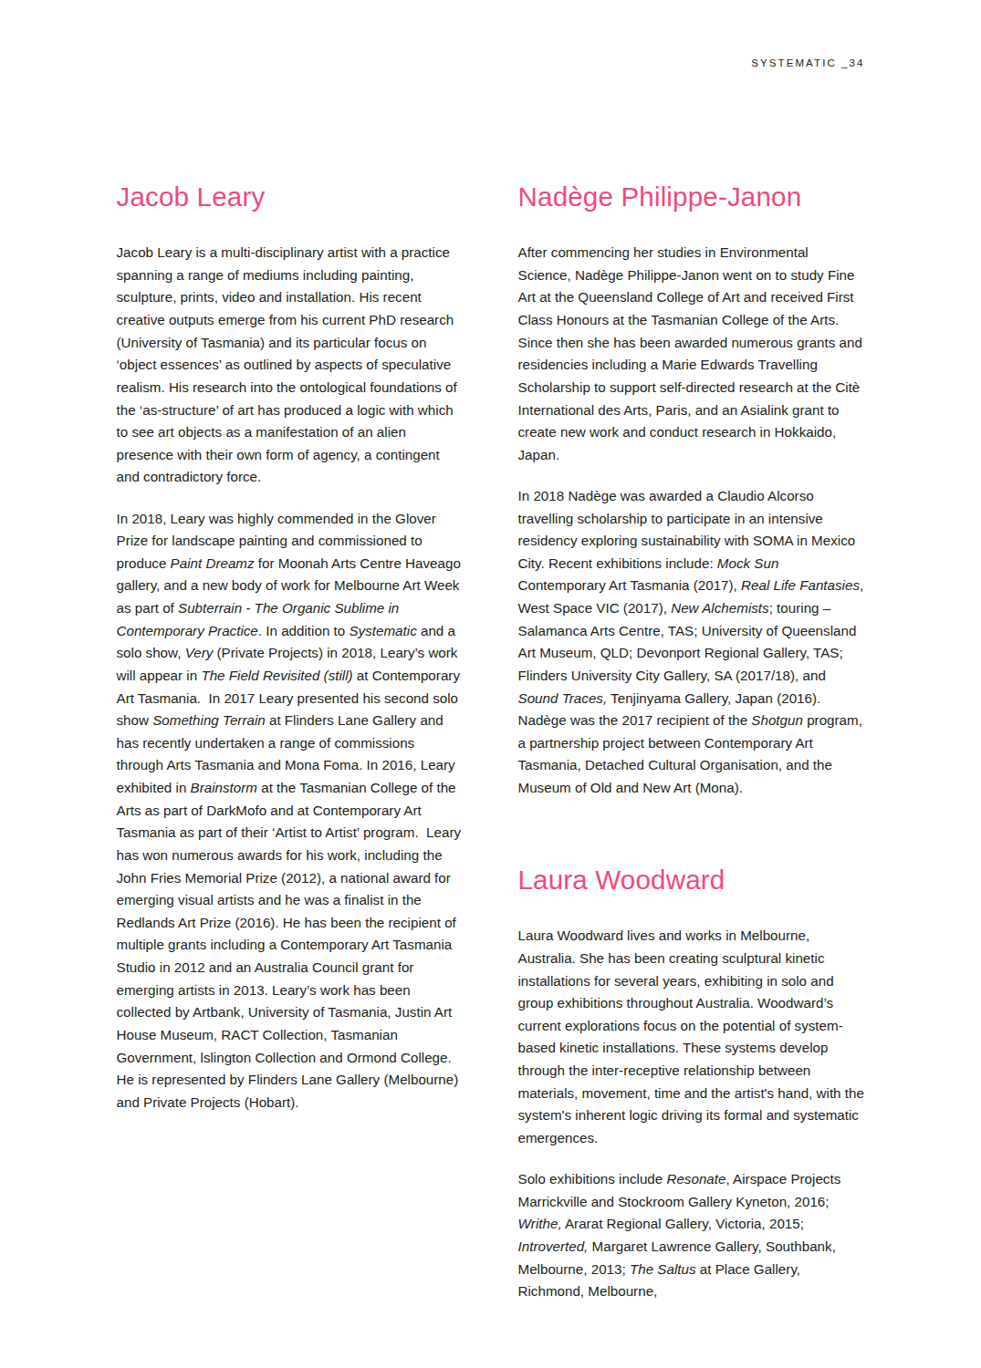Systematic _34
Jacob Leary
Jacob Leary is a multi-disciplinary artist with a practice spanning a range of mediums including painting, sculpture, prints, video and installation. His recent creative outputs emerge from his current PhD research (University of Tasmania) and its particular focus on ‘object essences’ as outlined by aspects of speculative realism. His research into the ontological foundations of the ‘as-structure’ of art has produced a logic with which to see art objects as a manifestation of an alien presence with their own form of agency, a contingent and contradictory force.
In 2018, Leary was highly commended in the Glover Prize for landscape painting and commissioned to produce Paint Dreamz for Moonah Arts Centre Haveago gallery, and a new body of work for Melbourne Art Week as part of Subterrain - The Organic Sublime in Contemporary Practice. In addition to Systematic and a solo show, Very (Private Projects) in 2018, Leary’s work will appear in The Field Revisited (still) at Contemporary Art Tasmania. In 2017 Leary presented his second solo show Something Terrain at Flinders Lane Gallery and has recently undertaken a range of commissions through Arts Tasmania and Mona Foma. In 2016, Leary exhibited in Brainstorm at the Tasmanian College of the Arts as part of DarkMofo and at Contemporary Art Tasmania as part of their ‘Artist to Artist’ program. Leary has won numerous awards for his work, including the John Fries Memorial Prize (2012), a national award for emerging visual artists and he was a finalist in the Redlands Art Prize (2016). He has been the recipient of multiple grants including a Contemporary Art Tasmania Studio in 2012 and an Australia Council grant for emerging artists in 2013. Leary’s work has been collected by Artbank, University of Tasmania, Justin Art House Museum, RACT Collection, Tasmanian Government, lslington Collection and Ormond College. He is represented by Flinders Lane Gallery (Melbourne) and Private Projects (Hobart).
Nadège Philippe-Janon
After commencing her studies in Environmental Science, Nadège Philippe-Janon went on to study Fine Art at the Queensland College of Art and received First Class Honours at the Tasmanian College of the Arts. Since then she has been awarded numerous grants and residencies including a Marie Edwards Travelling Scholarship to support self-directed research at the Citè International des Arts, Paris, and an Asialink grant to create new work and conduct research in Hokkaido, Japan.
In 2018 Nadège was awarded a Claudio Alcorso travelling scholarship to participate in an intensive residency exploring sustainability with SOMA in Mexico City. Recent exhibitions include: Mock Sun Contemporary Art Tasmania (2017), Real Life Fantasies, West Space VIC (2017), New Alchemists; touring – Salamanca Arts Centre, TAS; University of Queensland Art Museum, QLD; Devonport Regional Gallery, TAS; Flinders University City Gallery, SA (2017/18), and Sound Traces, Tenjinyama Gallery, Japan (2016). Nadège was the 2017 recipient of the Shotgun program, a partnership project between Contemporary Art Tasmania, Detached Cultural Organisation, and the Museum of Old and New Art (Mona).
Laura Woodward
Laura Woodward lives and works in Melbourne, Australia. She has been creating sculptural kinetic installations for several years, exhibiting in solo and group exhibitions throughout Australia. Woodward’s current explorations focus on the potential of system-based kinetic installations. These systems develop through the inter-receptive relationship between materials, movement, time and the artist's hand, with the system's inherent logic driving its formal and systematic emergences.
Solo exhibitions include Resonate, Airspace Projects Marrickville and Stockroom Gallery Kyneton, 2016; Writhe, Ararat Regional Gallery, Victoria, 2015; Introverted, Margaret Lawrence Gallery, Southbank, Melbourne, 2013; The Saltus at Place Gallery, Richmond, Melbourne,